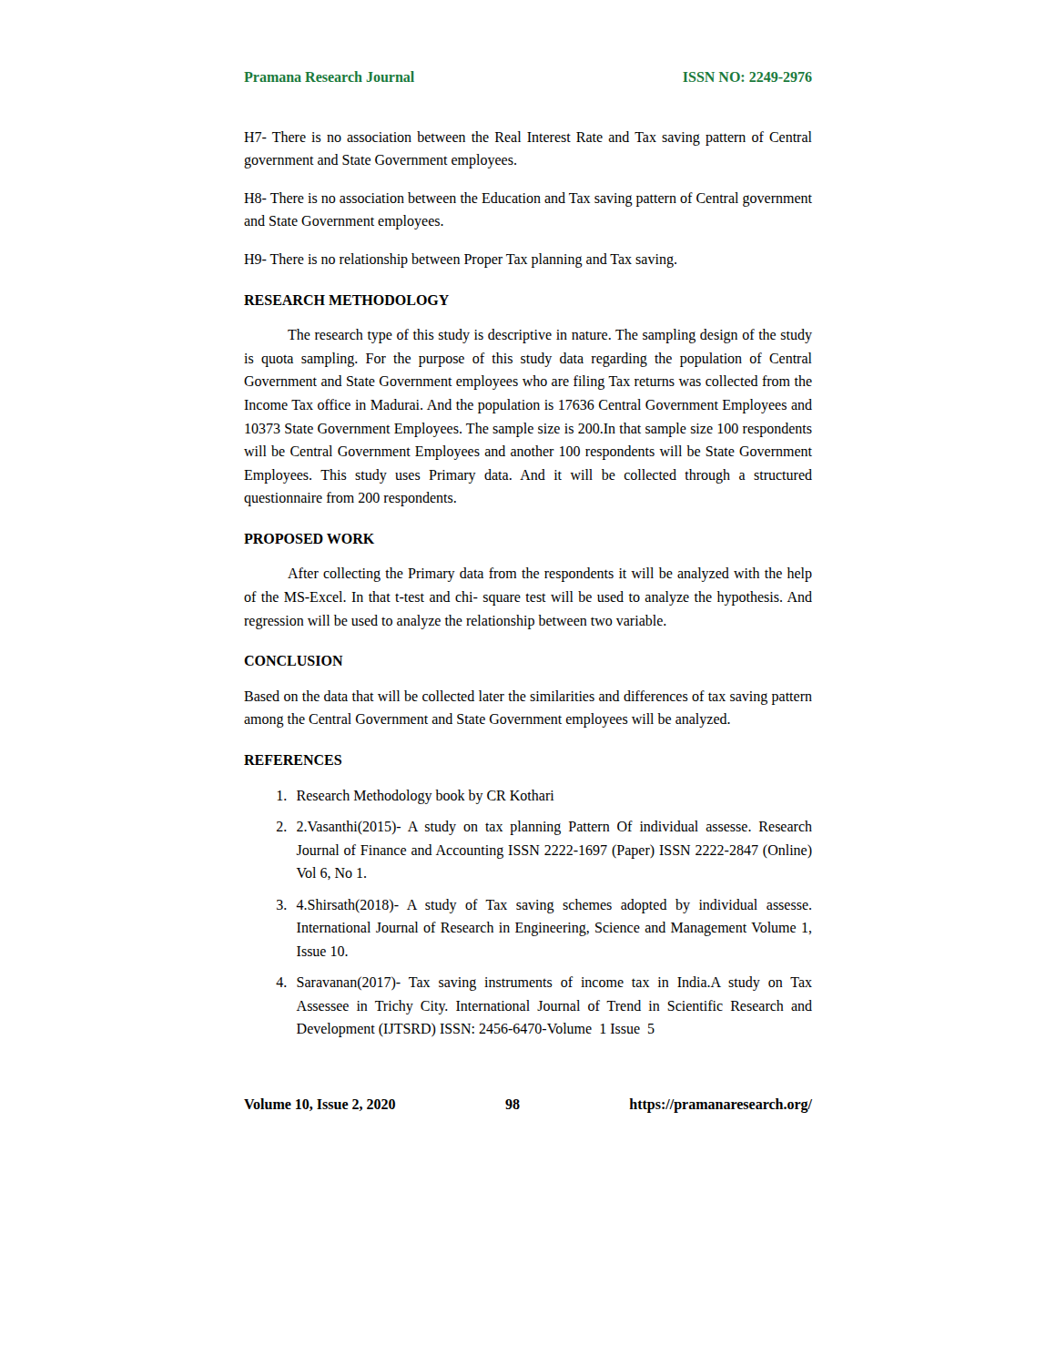Pramana Research Journal ISSN NO: 2249-2976
H7- There is no association between the Real Interest Rate and Tax saving pattern of Central government and State Government employees.
H8- There is no association between the Education and Tax saving pattern of Central government and State Government employees.
H9- There is no relationship between Proper Tax planning and Tax saving.
Research Methodology
The research type of this study is descriptive in nature. The sampling design of the study is quota sampling. For the purpose of this study data regarding the population of Central Government and State Government employees who are filing Tax returns was collected from the Income Tax office in Madurai. And the population is 17636 Central Government Employees and 10373 State Government Employees. The sample size is 200.In that sample size 100 respondents will be Central Government Employees and another 100 respondents will be State Government Employees. This study uses Primary data. And it will be collected through a structured questionnaire from 200 respondents.
Proposed Work
After collecting the Primary data from the respondents it will be analyzed with the help of the MS-Excel. In that t-test and chi- square test will be used to analyze the hypothesis. And regression will be used to analyze the relationship between two variable.
Conclusion
Based on the data that will be collected later the similarities and differences of tax saving pattern among the Central Government and State Government employees will be analyzed.
References
Research Methodology book by CR Kothari
2.Vasanthi(2015)- A study on tax planning Pattern Of individual assesse. Research Journal of Finance and Accounting ISSN 2222-1697 (Paper) ISSN 2222-2847 (Online) Vol 6, No 1.
4.Shirsath(2018)- A study of Tax saving schemes adopted by individual assesse. International Journal of Research in Engineering, Science and Management Volume 1, Issue 10.
Saravanan(2017)- Tax saving instruments of income tax in India.A study on Tax Assessee in Trichy City. International Journal of Trend in Scientific Research and Development (IJTSRD) ISSN: 2456-6470-Volume 1 Issue 5
Volume 10, Issue 2, 2020 98 https://pramanaresearch.org/